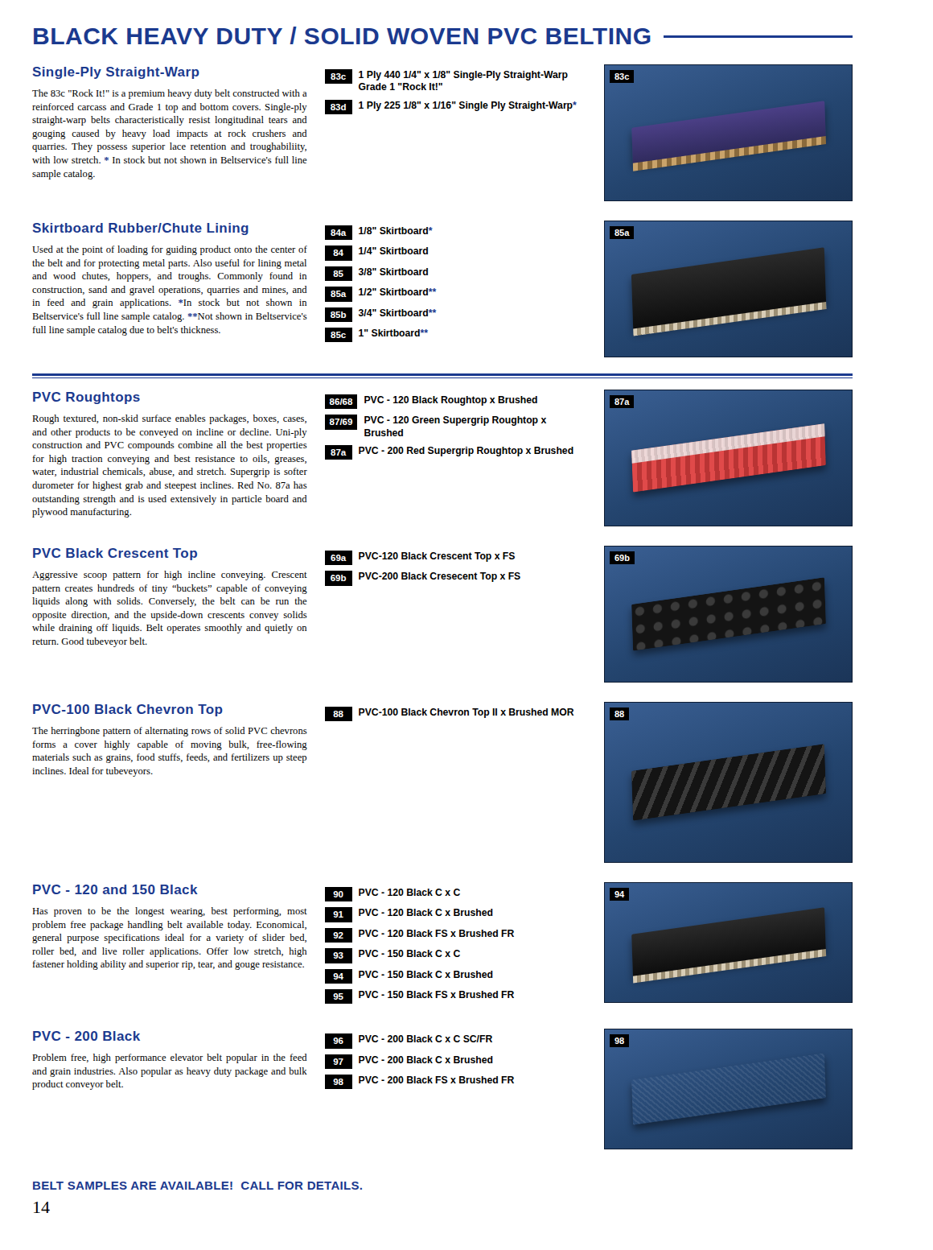Black Heavy Duty / Solid Woven PVC Belting
Single-Ply Straight-Warp
The 83c "Rock It!" is a premium heavy duty belt constructed with a reinforced carcass and Grade 1 top and bottom covers. Single-ply straight-warp belts characteristically resist longitudinal tears and gouging caused by heavy load impacts at rock crushers and quarries. They possess superior lace retention and troughabiliity, with low stretch. * In stock but not shown in Beltservice's full line sample catalog.
83c 1 Ply 440 1/4" x 1/8" Single-Ply Straight-Warp Grade 1 "Rock It!"
83d 1 Ply 225 1/8" x 1/16" Single Ply Straight-Warp*
83c
Skirtboard Rubber/Chute Lining
Used at the point of loading for guiding product onto the center of the belt and for protecting metal parts. Also useful for lining metal and wood chutes, hoppers, and troughs. Commonly found in construction, sand and gravel operations, quarries and mines, and in feed and grain applications. *In stock but not shown in Beltservice's full line sample catalog. **Not shown in Beltservice's full line sample catalog due to belt's thickness.
84a 1/8" Skirtboard*
841/4" Skirtboard
853/8" Skirtboard
85a 1/2" Skirtboard**
85b 3/4" Skirtboard**
85c 1" Skirtboard**
85a
PVC Roughtops
Rough textured, non-skid surface enables packages, boxes, cases, and other products to be conveyed on incline or decline. Uni-ply construction and PVC compounds combine all the best properties for high traction conveying and best resistance to oils, greases, water, industrial chemicals, abuse, and stretch. Supergrip is softer durometer for highest grab and steepest inclines. Red No. 87a has outstanding strength and is used extensively in particle board and plywood manufacturing.
86/68 PVC - 120 Black Roughtop x Brushed
87/69 PVC - 120 Green Supergrip Roughtop x Brushed
87a PVC - 200 Red Supergrip Roughtop x Brushed
87a
PVC Black Crescent Top
Aggressive scoop pattern for high incline conveying. Crescent pattern creates hundreds of tiny “buckets” capable of conveying liquids along with solids. Conversely, the belt can be run the opposite direction, and the upside-down crescents convey solids while draining off liquids. Belt operates smoothly and quietly on return. Good tubeveyor belt.
69a PVC-120 Black Crescent Top x FS
69b PVC-200 Black Cresecent Top x FS
69b
PVC-100 Black Chevron Top
The herringbone pattern of alternating rows of solid PVC chevrons forms a cover highly capable of moving bulk, free-flowing materials such as grains, food stuffs, feeds, and fertilizers up steep inclines. Ideal for tubeveyors.
88 PVC-100 Black Chevron Top II x Brushed MOR
88
PVC - 120 and 150 Black
Has proven to be the longest wearing, best performing, most problem free package handling belt available today. Economical, general purpose specifications ideal for a variety of slider bed, roller bed, and live roller applications. Offer low stretch, high fastener holding ability and superior rip, tear, and gouge resistance.
90 PVC - 120 Black C x C
91 PVC - 120 Black C x Brushed
92 PVC - 120 Black FS x Brushed FR
93 PVC - 150 Black C x C
94 PVC - 150 Black C x Brushed
95 PVC - 150 Black FS x Brushed FR
94
PVC - 200 Black
Problem free, high performance elevator belt popular in the feed and grain industries. Also popular as heavy duty package and bulk product conveyor belt.
96 PVC - 200 Black C x C SC/FR
97 PVC - 200 Black C x Brushed
98 PVC - 200 Black FS x Brushed FR
98
BELT SAMPLES ARE AVAILABLE! CALL FOR DETAILS.
14